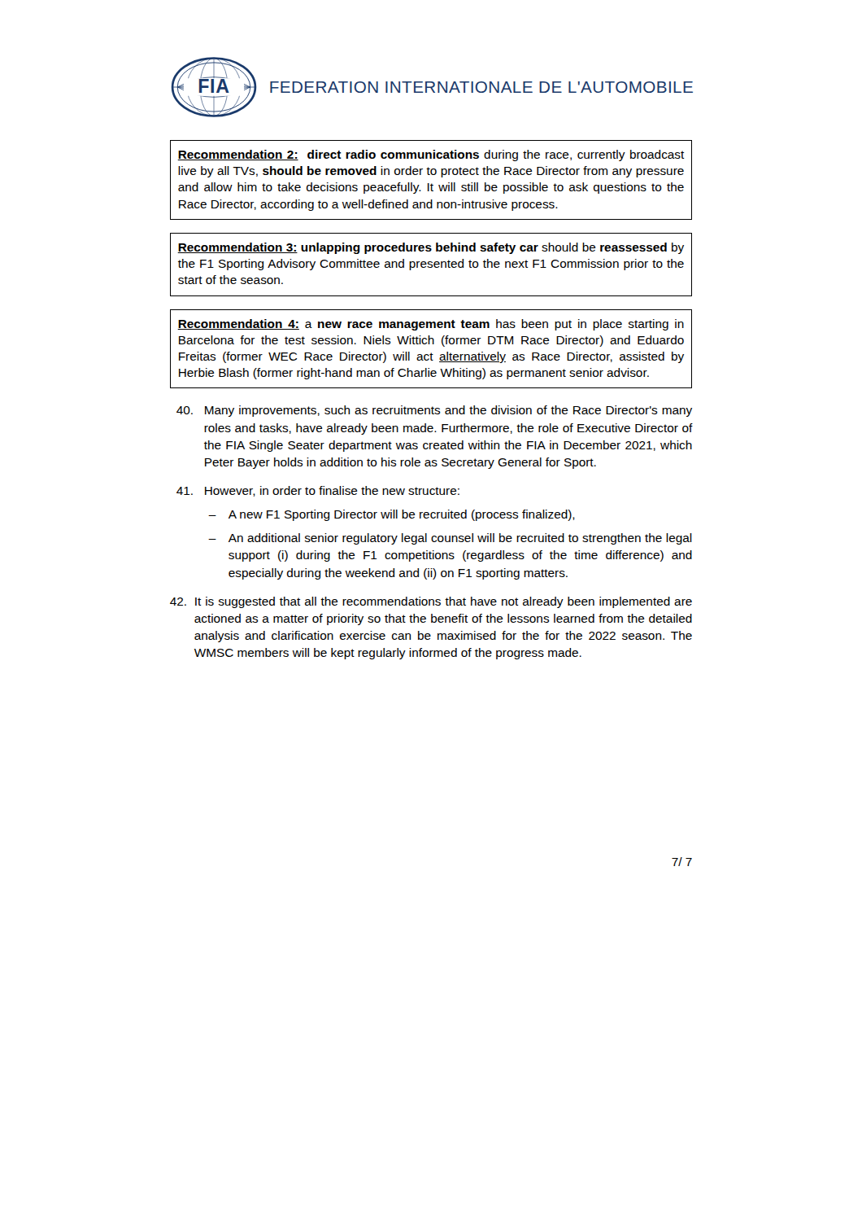FIA
FEDERATION INTERNATIONALE DE L'AUTOMOBILE
Recommendation 2: direct radio communications during the race, currently broadcast live by all TVs, should be removed in order to protect the Race Director from any pressure and allow him to take decisions peacefully. It will still be possible to ask questions to the Race Director, according to a well-defined and non-intrusive process.
Recommendation 3: unlapping procedures behind safety car should be reassessed by the F1 Sporting Advisory Committee and presented to the next F1 Commission prior to the start of the season.
Recommendation 4: a new race management team has been put in place starting in Barcelona for the test session. Niels Wittich (former DTM Race Director) and Eduardo Freitas (former WEC Race Director) will act alternatively as Race Director, assisted by Herbie Blash (former right-hand man of Charlie Whiting) as permanent senior advisor.
Many improvements, such as recruitments and the division of the Race Director's many roles and tasks, have already been made. Furthermore, the role of Executive Director of the FIA Single Seater department was created within the FIA in December 2021, which Peter Bayer holds in addition to his role as Secretary General for Sport.
However, in order to finalise the new structure:
A new F1 Sporting Director will be recruited (process finalized),
An additional senior regulatory legal counsel will be recruited to strengthen the legal support (i) during the F1 competitions (regardless of the time difference) and especially during the weekend and (ii) on F1 sporting matters.
It is suggested that all the recommendations that have not already been implemented are actioned as a matter of priority so that the benefit of the lessons learned from the detailed analysis and clarification exercise can be maximised for the for the 2022 season. The WMSC members will be kept regularly informed of the progress made.
7/ 7